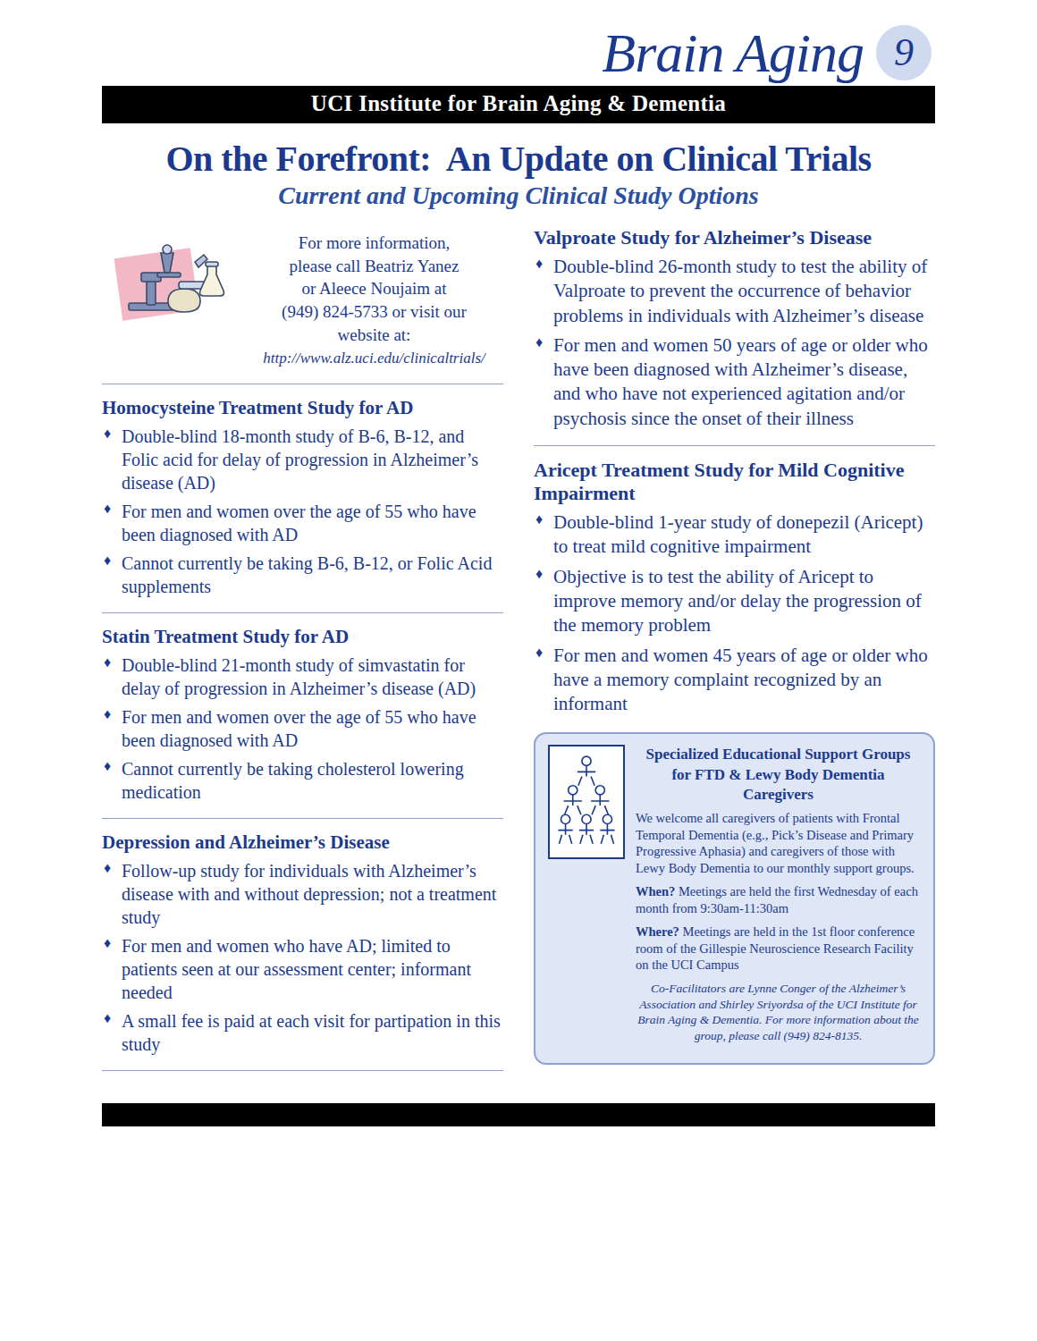Brain Aging
9
UCI Institute for Brain Aging & Dementia
On the Forefront: An Update on Clinical Trials
Current and Upcoming Clinical Study Options
For more information,
please call Beatriz Yanez
or Aleece Noujaim at
(949) 824-5733 or visit our
website at: http://www.alz.uci.edu/clinicaltrials/
Homocysteine Treatment Study for AD
Double-blind 18-month study of B-6, B-12, and Folic acid for delay of progression in Alzheimer’s disease (AD)
For men and women over the age of 55 who have been diagnosed with AD
Cannot currently be taking B-6, B-12, or Folic Acid supplements
Statin Treatment Study for AD
Double-blind 21-month study of simvastatin for delay of progression in Alzheimer’s disease (AD)
For men and women over the age of 55 who have been diagnosed with AD
Cannot currently be taking cholesterol lowering medication
Depression and Alzheimer’s Disease
Follow-up study for individuals with Alzheimer’s disease with and without depression; not a treatment study
For men and women who have AD; limited to patients seen at our assessment center; informant needed
A small fee is paid at each visit for partipation in this study
Valproate Study for Alzheimer’s Disease
Double-blind 26-month study to test the ability of Valproate to prevent the occurrence of behavior problems in individuals with Alzheimer’s disease
For men and women 50 years of age or older who have been diagnosed with Alzheimer’s disease, and who have not experienced agitation and/or psychosis since the onset of their illness
Aricept Treatment Study for Mild Cognitive Impairment
Double-blind 1-year study of donepezil (Aricept) to treat mild cognitive impairment
Objective is to test the ability of Aricept to improve memory and/or delay the progression of the memory problem
For men and women 45 years of age or older who have a memory complaint recognized by an informant
Specialized Educational Support Groups for FTD & Lewy Body Dementia Caregivers
We welcome all caregivers of patients with Frontal Temporal Dementia (e.g., Pick’s Disease and Primary Progressive Aphasia) and caregivers of those with Lewy Body Dementia to our monthly support groups.
When? Meetings are held the first Wednesday of each month from 9:30am-11:30am
Where? Meetings are held in the 1st floor conference room of the Gillespie Neuroscience Research Facility on the UCI Campus
Co-Facilitators are Lynne Conger of the Alzheimer’s Association and Shirley Sriyordsa of the UCI Institute for Brain Aging & Dementia. For more information about the group, please call (949) 824-8135.